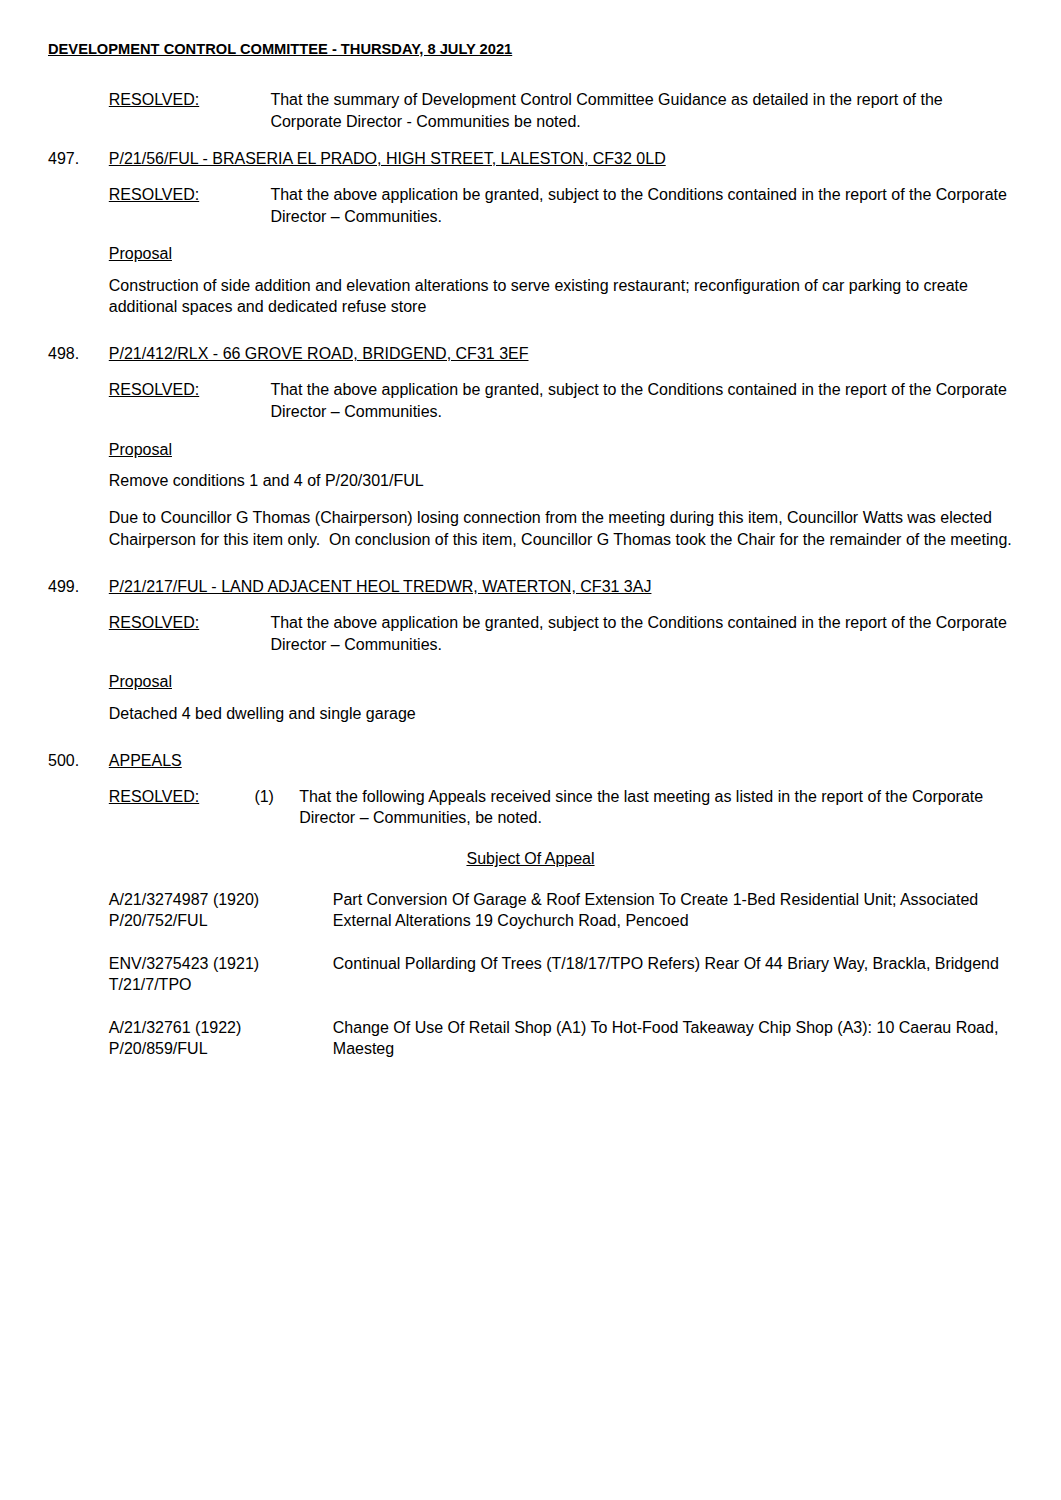DEVELOPMENT CONTROL COMMITTEE - THURSDAY, 8 JULY 2021
RESOLVED:
That the summary of Development Control Committee Guidance as detailed in the report of the Corporate Director - Communities be noted.
497.
P/21/56/FUL - BRASERIA EL PRADO, HIGH STREET, LALESTON, CF32 0LD
RESOLVED:
That the above application be granted, subject to the Conditions contained in the report of the Corporate Director – Communities.
Proposal
Construction of side addition and elevation alterations to serve existing restaurant; reconfiguration of car parking to create additional spaces and dedicated refuse store
498.
P/21/412/RLX - 66 GROVE ROAD, BRIDGEND, CF31 3EF
RESOLVED:
That the above application be granted, subject to the Conditions contained in the report of the Corporate Director – Communities.
Proposal
Remove conditions 1 and 4 of P/20/301/FUL
Due to Councillor G Thomas (Chairperson) losing connection from the meeting during this item, Councillor Watts was elected Chairperson for this item only. On conclusion of this item, Councillor G Thomas took the Chair for the remainder of the meeting.
499.
P/21/217/FUL - LAND ADJACENT HEOL TREDWR, WATERTON, CF31 3AJ
RESOLVED:
That the above application be granted, subject to the Conditions contained in the report of the Corporate Director – Communities.
Proposal
Detached 4 bed dwelling and single garage
500.
APPEALS
RESOLVED:
(1)
That the following Appeals received since the last meeting as listed in the report of the Corporate Director – Communities, be noted.
Subject Of Appeal
A/21/3274987 (1920)
P/20/752/FUL
Part Conversion Of Garage & Roof Extension To Create 1-Bed Residential Unit; Associated External Alterations 19 Coychurch Road, Pencoed
ENV/3275423 (1921)
T/21/7/TPO
Continual Pollarding Of Trees (T/18/17/TPO Refers) Rear Of 44 Briary Way, Brackla, Bridgend
A/21/32761 (1922)
P/20/859/FUL
Change Of Use Of Retail Shop (A1) To Hot-Food Takeaway Chip Shop (A3): 10 Caerau Road, Maesteg